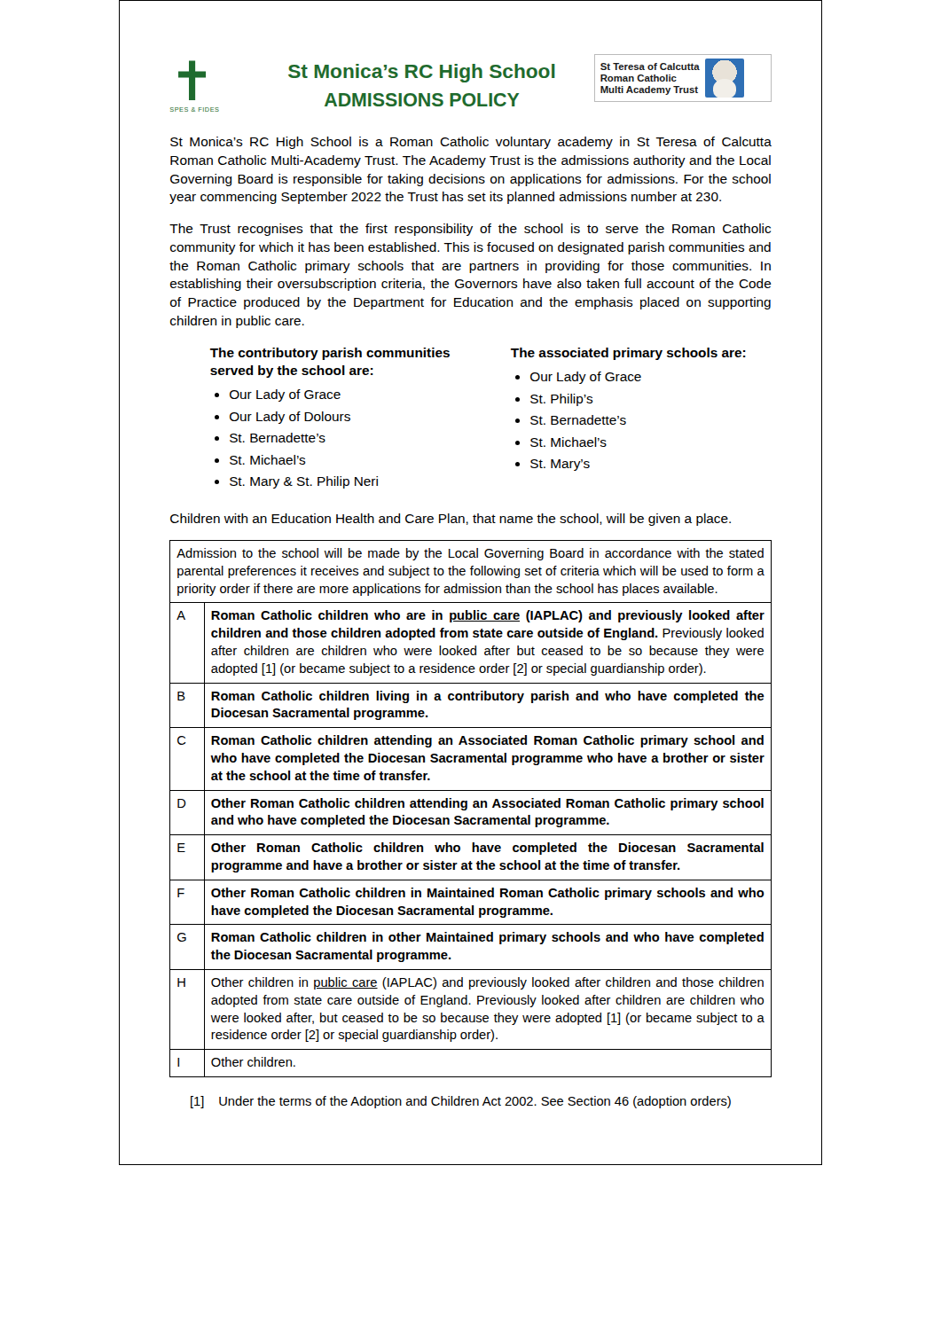✝ SPES & FIDES
St Monica’s RC High School
ADMISSIONS POLICY
St Teresa of Calcutta
Roman Catholic
Multi Academy Trust
St Monica’s RC High School is a Roman Catholic voluntary academy in St Teresa of Calcutta Roman Catholic Multi-Academy Trust. The Academy Trust is the admissions authority and the Local Governing Board is responsible for taking decisions on applications for admissions. For the school year commencing September 2022 the Trust has set its planned admissions number at 230.
The Trust recognises that the first responsibility of the school is to serve the Roman Catholic community for which it has been established. This is focused on designated parish communities and the Roman Catholic primary schools that are partners in providing for those communities. In establishing their oversubscription criteria, the Governors have also taken full account of the Code of Practice produced by the Department for Education and the emphasis placed on supporting children in public care.
The contributory parish communities served by the school are:
Our Lady of Grace
Our Lady of Dolours
St. Bernadette’s
St. Michael’s
St. Mary & St. Philip Neri
The associated primary schools are:
Our Lady of Grace
St. Philip’s
St. Bernadette’s
St. Michael’s
St. Mary’s
Children with an Education Health and Care Plan, that name the school, will be given a place.
| Admission to the school will be made by the Local Governing Board in accordance with the stated parental preferences it receives and subject to the following set of criteria which will be used to form a priority order if there are more applications for admission than the school has places available. |
| A | Roman Catholic children who are in public care (IAPLAC) and previously looked after children and those children adopted from state care outside of England. Previously looked after children are children who were looked after but ceased to be so because they were adopted [1] (or became subject to a residence order [2] or special guardianship order). |
| B | Roman Catholic children living in a contributory parish and who have completed the Diocesan Sacramental programme. |
| C | Roman Catholic children attending an Associated Roman Catholic primary school and who have completed the Diocesan Sacramental programme who have a brother or sister at the school at the time of transfer. |
| D | Other Roman Catholic children attending an Associated Roman Catholic primary school and who have completed the Diocesan Sacramental programme. |
| E | Other Roman Catholic children who have completed the Diocesan Sacramental programme and have a brother or sister at the school at the time of transfer. |
| F | Other Roman Catholic children in Maintained Roman Catholic primary schools and who have completed the Diocesan Sacramental programme. |
| G | Roman Catholic children in other Maintained primary schools and who have completed the Diocesan Sacramental programme. |
| H | Other children in public care (IAPLAC) and previously looked after children and those children adopted from state care outside of England. Previously looked after children are children who were looked after, but ceased to be so because they were adopted [1] (or became subject to a residence order [2] or special guardianship order). |
| I | Other children. |
[1] Under the terms of the Adoption and Children Act 2002. See Section 46 (adoption orders)